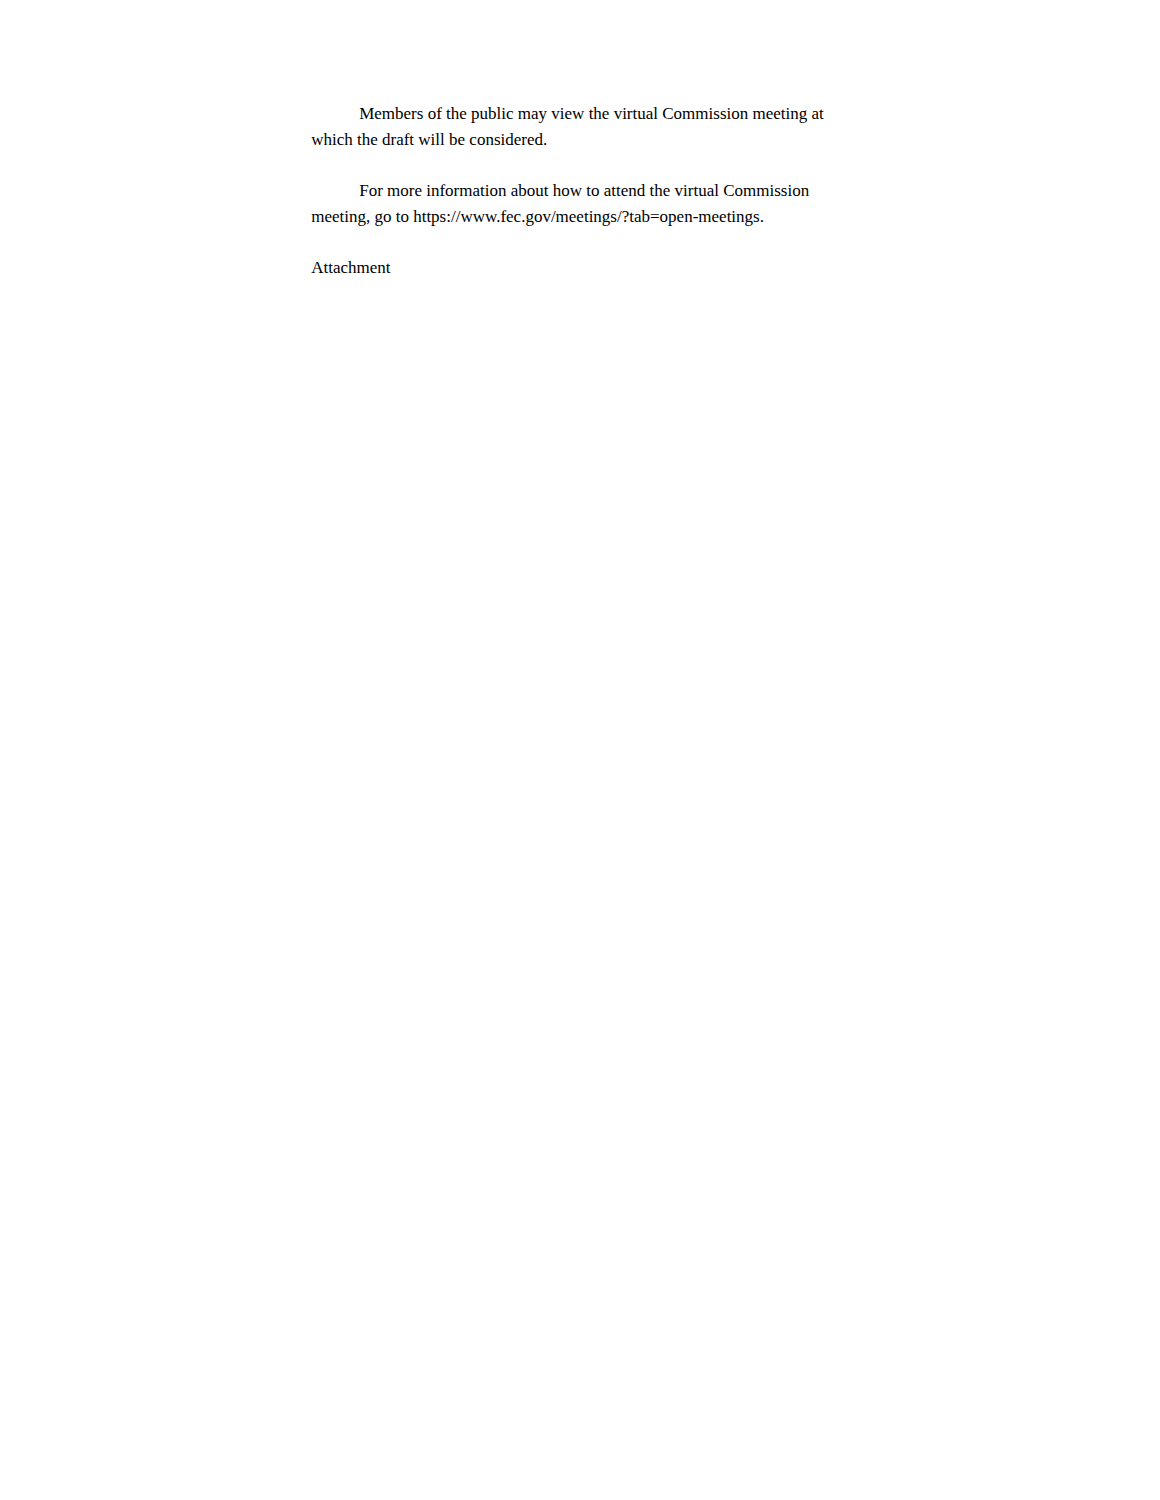Members of the public may view the virtual Commission meeting at which the draft will be considered.
For more information about how to attend the virtual Commission meeting, go to https://www.fec.gov/meetings/?tab=open-meetings.
Attachment